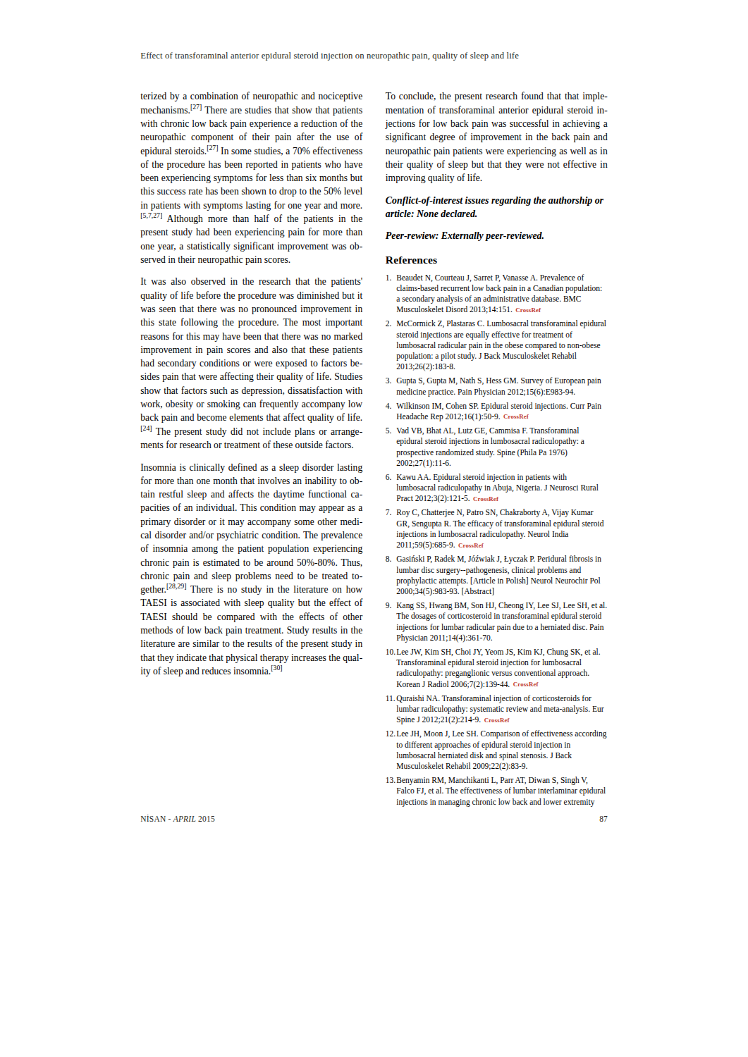Effect of transforaminal anterior epidural steroid injection on neuropathic pain, quality of sleep and life
terized by a combination of neuropathic and nociceptive mechanisms.[27] There are studies that show that patients with chronic low back pain experience a reduction of the neuropathic component of their pain after the use of epidural steroids.[27] In some studies, a 70% effectiveness of the procedure has been reported in patients who have been experiencing symptoms for less than six months but this success rate has been shown to drop to the 50% level in patients with symptoms lasting for one year and more.[5,7,27] Although more than half of the patients in the present study had been experiencing pain for more than one year, a statistically significant improvement was observed in their neuropathic pain scores.
It was also observed in the research that the patients' quality of life before the procedure was diminished but it was seen that there was no pronounced improvement in this state following the procedure. The most important reasons for this may have been that there was no marked improvement in pain scores and also that these patients had secondary conditions or were exposed to factors besides pain that were affecting their quality of life. Studies show that factors such as depression, dissatisfaction with work, obesity or smoking can frequently accompany low back pain and become elements that affect quality of life.[24] The present study did not include plans or arrangements for research or treatment of these outside factors.
Insomnia is clinically defined as a sleep disorder lasting for more than one month that involves an inability to obtain restful sleep and affects the daytime functional capacities of an individual. This condition may appear as a primary disorder or it may accompany some other medical disorder and/or psychiatric condition. The prevalence of insomnia among the patient population experiencing chronic pain is estimated to be around 50%-80%. Thus, chronic pain and sleep problems need to be treated together.[28,29] There is no study in the literature on how TAESI is associated with sleep quality but the effect of TAESI should be compared with the effects of other methods of low back pain treatment. Study results in the literature are similar to the results of the present study in that they indicate that physical therapy increases the quality of sleep and reduces insomnia.[30]
To conclude, the present research found that that implementation of transforaminal anterior epidural steroid injections for low back pain was successful in achieving a significant degree of improvement in the back pain and neuropathic pain patients were experiencing as well as in their quality of sleep but that they were not effective in improving quality of life.
Conflict-of-interest issues regarding the authorship or article: None declared.
Peer-rewiew: Externally peer-reviewed.
References
Beaudet N, Courteau J, Sarret P, Vanasse A. Prevalence of claims-based recurrent low back pain in a Canadian population: a secondary analysis of an administrative database. BMC Musculoskelet Disord 2013;14:151. CrossRef
McCormick Z, Plastaras C. Lumbosacral transforaminal epidural steroid injections are equally effective for treatment of lumbosacral radicular pain in the obese compared to non-obese population: a pilot study. J Back Musculoskelet Rehabil 2013;26(2):183-8.
Gupta S, Gupta M, Nath S, Hess GM. Survey of European pain medicine practice. Pain Physician 2012;15(6):E983-94.
Wilkinson IM, Cohen SP. Epidural steroid injections. Curr Pain Headache Rep 2012;16(1):50-9. CrossRef
Vad VB, Bhat AL, Lutz GE, Cammisa F. Transforaminal epidural steroid injections in lumbosacral radiculopathy: a prospective randomized study. Spine (Phila Pa 1976) 2002;27(1):11-6.
Kawu AA. Epidural steroid injection in patients with lumbosacral radiculopathy in Abuja, Nigeria. J Neurosci Rural Pract 2012;3(2):121-5. CrossRef
Roy C, Chatterjee N, Patro SN, Chakraborty A, Vijay Kumar GR, Sengupta R. The efficacy of transforaminal epidural steroid injections in lumbosacral radiculopathy. Neurol India 2011;59(5):685-9. CrossRef
Gasiński P, Radek M, Jóźwiak J, Łyczak P. Peridural fibrosis in lumbar disc surgery--pathogenesis, clinical problems and prophylactic attempts. [Article in Polish] Neurol Neurochir Pol 2000;34(5):983-93. [Abstract]
Kang SS, Hwang BM, Son HJ, Cheong IY, Lee SJ, Lee SH, et al. The dosages of corticosteroid in transforaminal epidural steroid injections for lumbar radicular pain due to a herniated disc. Pain Physician 2011;14(4):361-70.
Lee JW, Kim SH, Choi JY, Yeom JS, Kim KJ, Chung SK, et al. Transforaminal epidural steroid injection for lumbosacral radiculopathy: preganglionic versus conventional approach. Korean J Radiol 2006;7(2):139-44. CrossRef
Quraishi NA. Transforaminal injection of corticosteroids for lumbar radiculopathy: systematic review and meta-analysis. Eur Spine J 2012;21(2):214-9. CrossRef
Lee JH, Moon J, Lee SH. Comparison of effectiveness according to different approaches of epidural steroid injection in lumbosacral herniated disk and spinal stenosis. J Back Musculoskelet Rehabil 2009;22(2):83-9.
Benyamin RM, Manchikanti L, Parr AT, Diwan S, Singh V, Falco FJ, et al. The effectiveness of lumbar interlaminar epidural injections in managing chronic low back and lower extremity
NİSAN - APRIL 2015
87